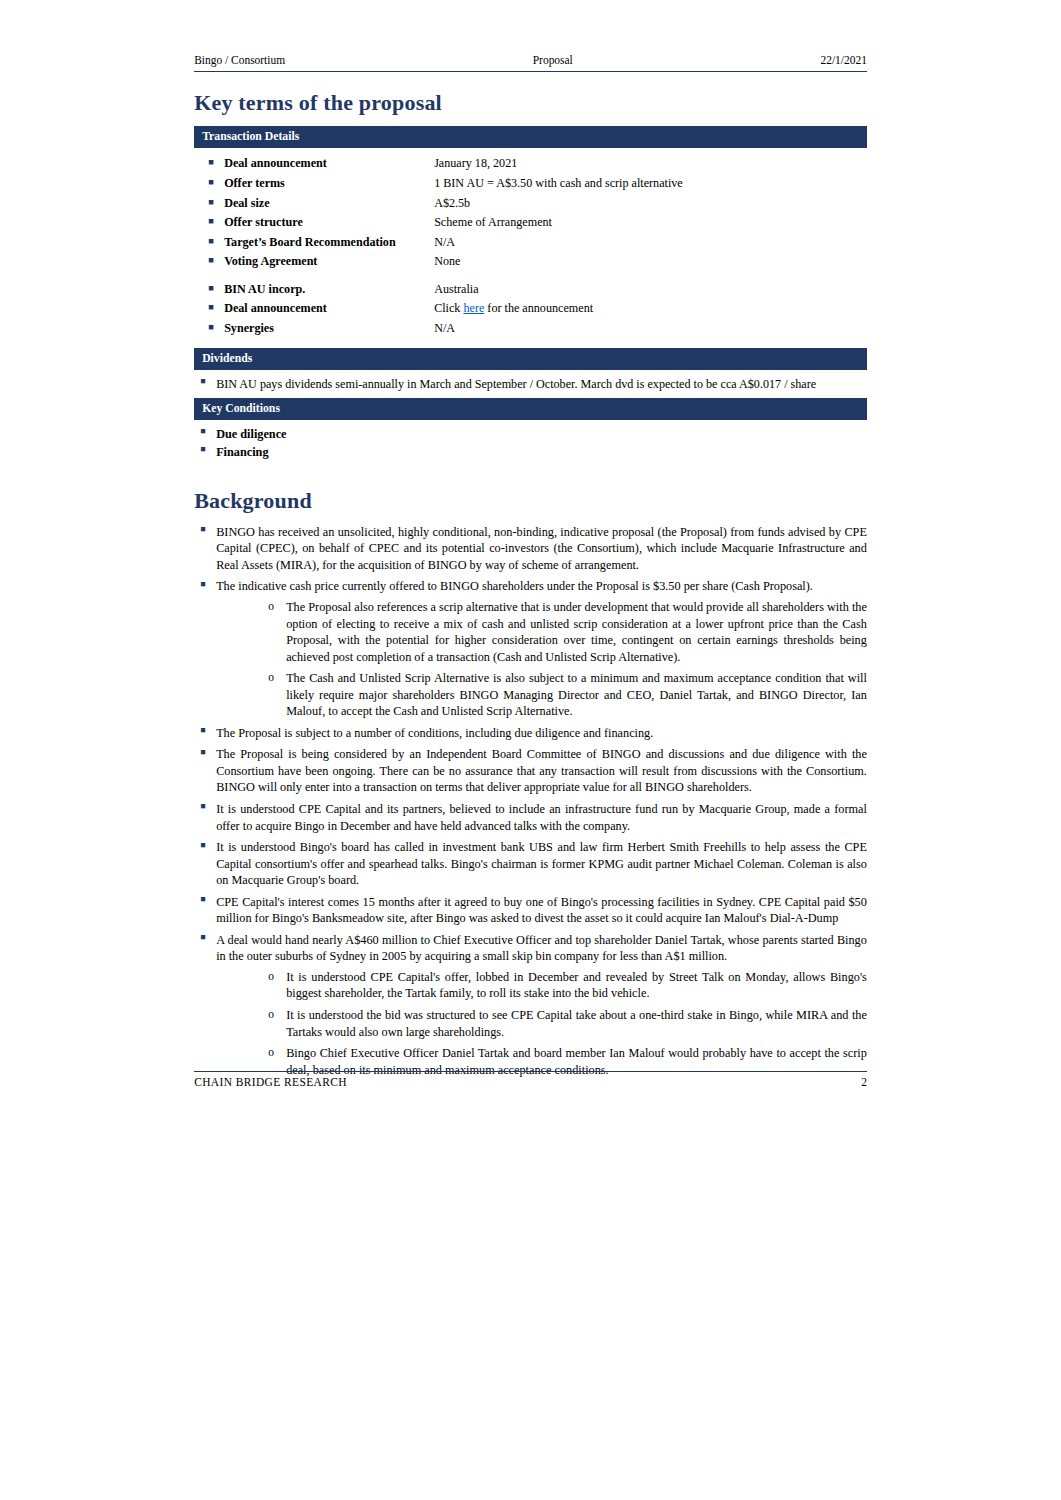Bingo / Consortium
Proposal
22/1/2021
Key terms of the proposal
Transaction Details
| ■ | Deal announcement | January 18, 2021 |
| ■ | Offer terms | 1 BIN AU = A$3.50 with cash and scrip alternative |
| ■ | Deal size | A$2.5b |
| ■ | Offer structure | Scheme of Arrangement |
| ■ | Target’s Board Recommendation | N/A |
| ■ | Voting Agreement | None |
| ■ | BIN AU incorp. | Australia |
| ■ | Deal announcement | Click here for the announcement |
| ■ | Synergies | N/A |
Dividends
BIN AU pays dividends semi-annually in March and September / October. March dvd is expected to be cca A$0.017 / share
Key Conditions
Due diligence
Financing
Background
BINGO has received an unsolicited, highly conditional, non-binding, indicative proposal (the Proposal) from funds advised by CPE Capital (CPEC), on behalf of CPEC and its potential co-investors (the Consortium), which include Macquarie Infrastructure and Real Assets (MIRA), for the acquisition of BINGO by way of scheme of arrangement.
The indicative cash price currently offered to BINGO shareholders under the Proposal is $3.50 per share (Cash Proposal).
The Proposal also references a scrip alternative that is under development that would provide all shareholders with the option of electing to receive a mix of cash and unlisted scrip consideration at a lower upfront price than the Cash Proposal, with the potential for higher consideration over time, contingent on certain earnings thresholds being achieved post completion of a transaction (Cash and Unlisted Scrip Alternative).
The Cash and Unlisted Scrip Alternative is also subject to a minimum and maximum acceptance condition that will likely require major shareholders BINGO Managing Director and CEO, Daniel Tartak, and BINGO Director, Ian Malouf, to accept the Cash and Unlisted Scrip Alternative.
The Proposal is subject to a number of conditions, including due diligence and financing.
The Proposal is being considered by an Independent Board Committee of BINGO and discussions and due diligence with the Consortium have been ongoing. There can be no assurance that any transaction will result from discussions with the Consortium. BINGO will only enter into a transaction on terms that deliver appropriate value for all BINGO shareholders.
It is understood CPE Capital and its partners, believed to include an infrastructure fund run by Macquarie Group, made a formal offer to acquire Bingo in December and have held advanced talks with the company.
It is understood Bingo's board has called in investment bank UBS and law firm Herbert Smith Freehills to help assess the CPE Capital consortium's offer and spearhead talks. Bingo's chairman is former KPMG audit partner Michael Coleman. Coleman is also on Macquarie Group's board.
CPE Capital's interest comes 15 months after it agreed to buy one of Bingo's processing facilities in Sydney. CPE Capital paid $50 million for Bingo's Banksmeadow site, after Bingo was asked to divest the asset so it could acquire Ian Malouf's Dial-A-Dump
A deal would hand nearly A$460 million to Chief Executive Officer and top shareholder Daniel Tartak, whose parents started Bingo in the outer suburbs of Sydney in 2005 by acquiring a small skip bin company for less than A$1 million.
It is understood CPE Capital's offer, lobbed in December and revealed by Street Talk on Monday, allows Bingo's biggest shareholder, the Tartak family, to roll its stake into the bid vehicle.
It is understood the bid was structured to see CPE Capital take about a one-third stake in Bingo, while MIRA and the Tartaks would also own large shareholdings.
Bingo Chief Executive Officer Daniel Tartak and board member Ian Malouf would probably have to accept the scrip deal, based on its minimum and maximum acceptance conditions.
CHAIN BRIDGE RESEARCH
2